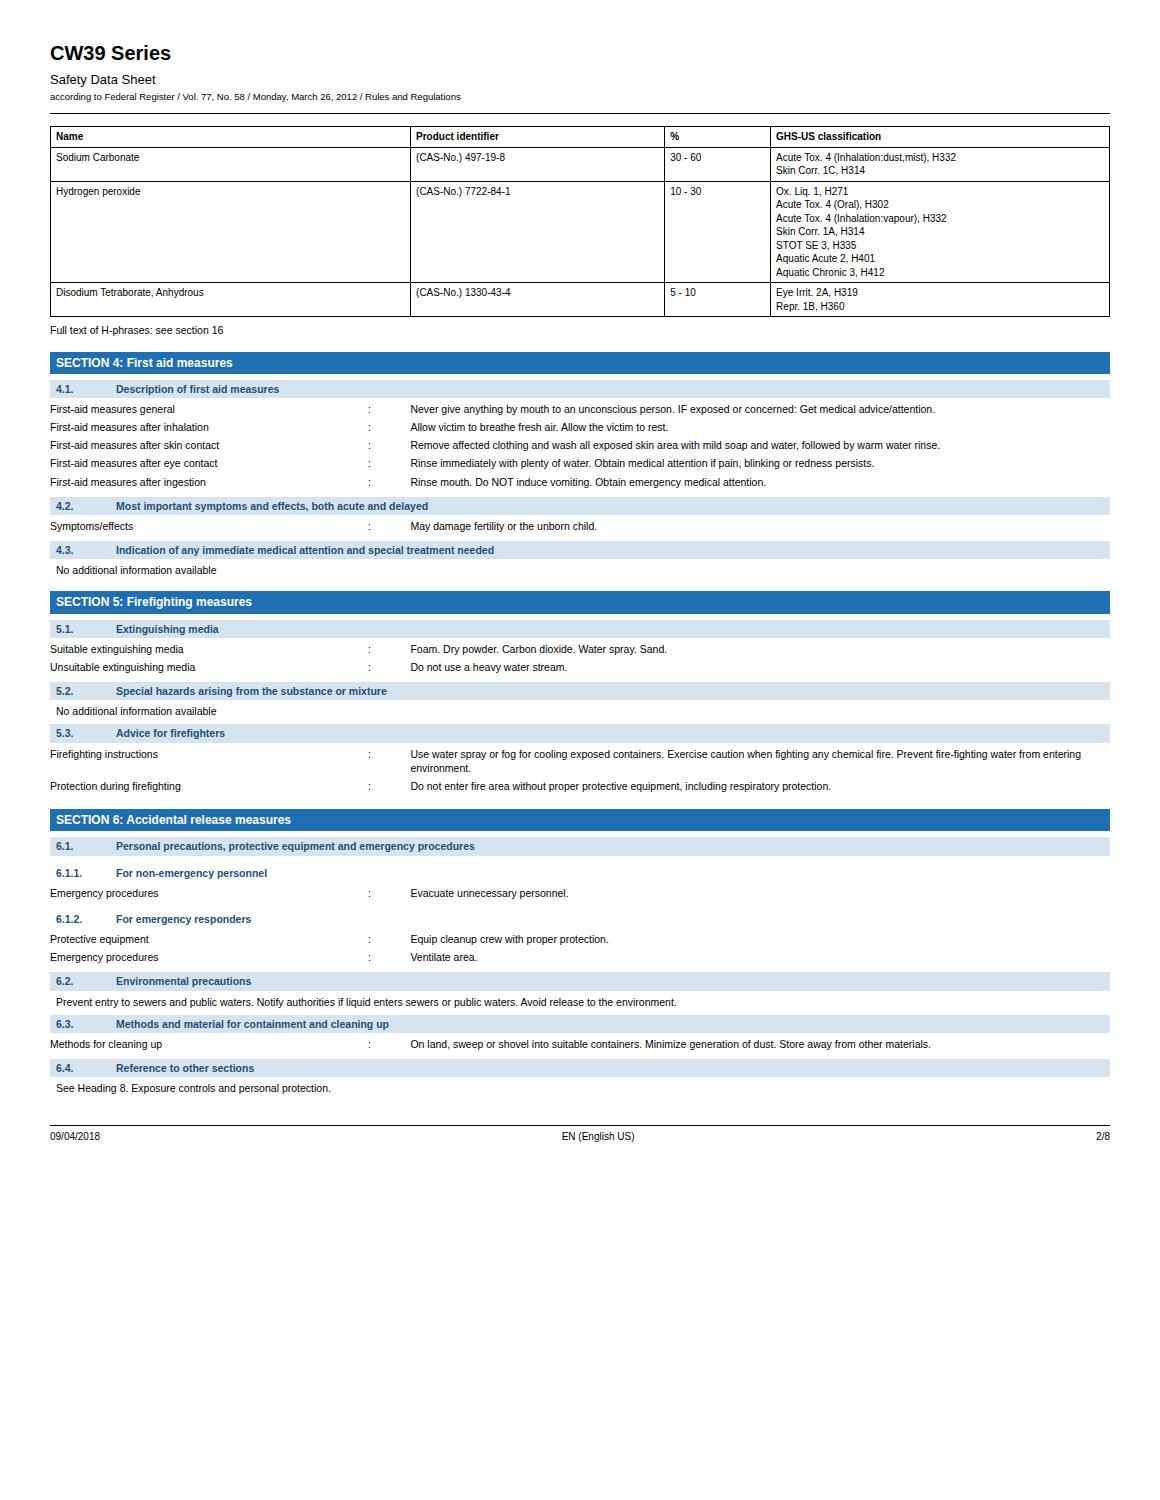CW39 Series
Safety Data Sheet
according to Federal Register / Vol. 77, No. 58 / Monday, March 26, 2012 / Rules and Regulations
| Name | Product identifier | % | GHS-US classification |
| --- | --- | --- | --- |
| Sodium Carbonate | (CAS-No.) 497-19-8 | 30 - 60 | Acute Tox. 4 (Inhalation:dust,mist), H332 Skin Corr. 1C, H314 |
| Hydrogen peroxide | (CAS-No.) 7722-84-1 | 10 - 30 | Ox. Liq. 1, H271 Acute Tox. 4 (Oral), H302 Acute Tox. 4 (Inhalation:vapour), H332 Skin Corr. 1A, H314 STOT SE 3, H335 Aquatic Acute 2, H401 Aquatic Chronic 3, H412 |
| Disodium Tetraborate, Anhydrous | (CAS-No.) 1330-43-4 | 5 - 10 | Eye Irrit. 2A, H319 Repr. 1B, H360 |
Full text of H-phrases: see section 16
SECTION 4: First aid measures
4.1. Description of first aid measures
| First-aid measures general | : | Never give anything by mouth to an unconscious person. IF exposed or concerned: Get medical advice/attention. |
| First-aid measures after inhalation | : | Allow victim to breathe fresh air. Allow the victim to rest. |
| First-aid measures after skin contact | : | Remove affected clothing and wash all exposed skin area with mild soap and water, followed by warm water rinse. |
| First-aid measures after eye contact | : | Rinse immediately with plenty of water. Obtain medical attention if pain, blinking or redness persists. |
| First-aid measures after ingestion | : | Rinse mouth. Do NOT induce vomiting. Obtain emergency medical attention. |
4.2. Most important symptoms and effects, both acute and delayed
| Symptoms/effects | : | May damage fertility or the unborn child. |
4.3. Indication of any immediate medical attention and special treatment needed
No additional information available
SECTION 5: Firefighting measures
5.1. Extinguishing media
| Suitable extinguishing media | : | Foam. Dry powder. Carbon dioxide. Water spray. Sand. |
| Unsuitable extinguishing media | : | Do not use a heavy water stream. |
5.2. Special hazards arising from the substance or mixture
No additional information available
5.3. Advice for firefighters
| Firefighting instructions | : | Use water spray or fog for cooling exposed containers. Exercise caution when fighting any chemical fire. Prevent fire-fighting water from entering environment. |
| Protection during firefighting | : | Do not enter fire area without proper protective equipment, including respiratory protection. |
SECTION 6: Accidental release measures
6.1. Personal precautions, protective equipment and emergency procedures
6.1.1. For non-emergency personnel
| Emergency procedures | : | Evacuate unnecessary personnel. |
6.1.2. For emergency responders
| Protective equipment | : | Equip cleanup crew with proper protection. |
| Emergency procedures | : | Ventilate area. |
6.2. Environmental precautions
Prevent entry to sewers and public waters. Notify authorities if liquid enters sewers or public waters. Avoid release to the environment.
6.3. Methods and material for containment and cleaning up
| Methods for cleaning up | : | On land, sweep or shovel into suitable containers. Minimize generation of dust. Store away from other materials. |
6.4. Reference to other sections
See Heading 8. Exposure controls and personal protection.
09/04/2018 EN (English US) 2/8